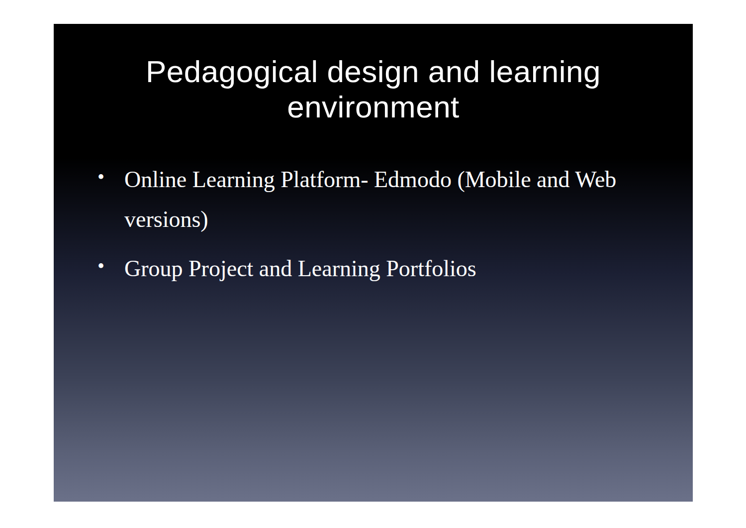Pedagogical design and learning environment
Online Learning Platform- Edmodo (Mobile and Web versions)
Group Project and Learning Portfolios